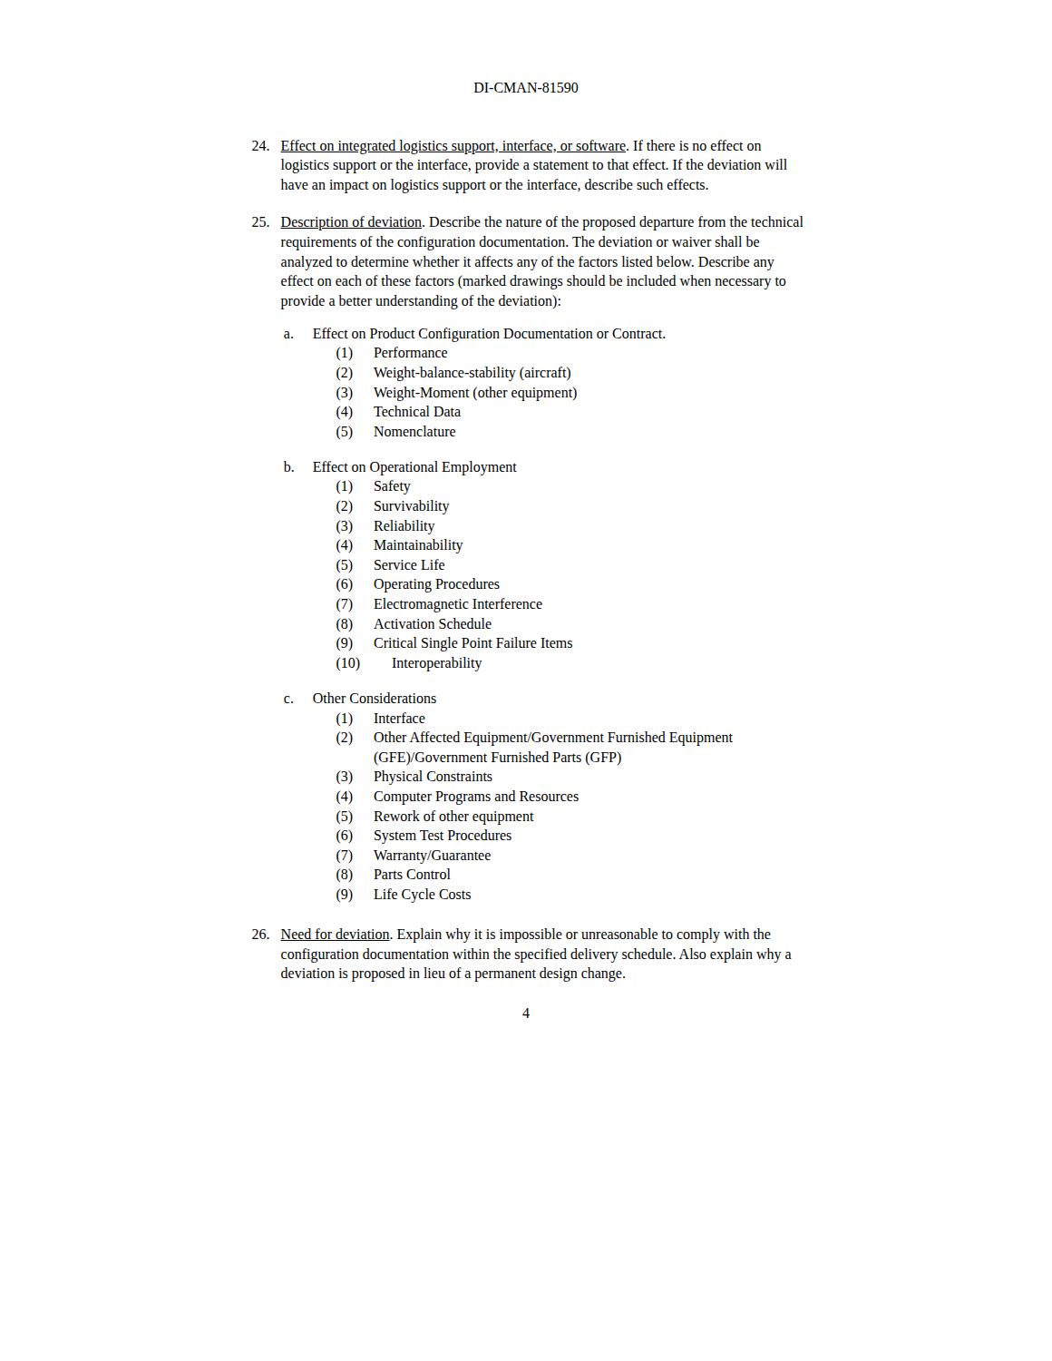DI-CMAN-81590
24. Effect on integrated logistics support, interface, or software. If there is no effect on logistics support or the interface, provide a statement to that effect. If the deviation will have an impact on logistics support or the interface, describe such effects.
25. Description of deviation. Describe the nature of the proposed departure from the technical requirements of the configuration documentation. The deviation or waiver shall be analyzed to determine whether it affects any of the factors listed below. Describe any effect on each of these factors (marked drawings should be included when necessary to provide a better understanding of the deviation):
a. Effect on Product Configuration Documentation or Contract.
(1) Performance
(2) Weight-balance-stability (aircraft)
(3) Weight-Moment (other equipment)
(4) Technical Data
(5) Nomenclature
b. Effect on Operational Employment
(1) Safety
(2) Survivability
(3) Reliability
(4) Maintainability
(5) Service Life
(6) Operating Procedures
(7) Electromagnetic Interference
(8) Activation Schedule
(9) Critical Single Point Failure Items
(10) Interoperability
c. Other Considerations
(1) Interface
(2) Other Affected Equipment/Government Furnished Equipment (GFE)/Government Furnished Parts (GFP)
(3) Physical Constraints
(4) Computer Programs and Resources
(5) Rework of other equipment
(6) System Test Procedures
(7) Warranty/Guarantee
(8) Parts Control
(9) Life Cycle Costs
26. Need for deviation. Explain why it is impossible or unreasonable to comply with the configuration documentation within the specified delivery schedule. Also explain why a deviation is proposed in lieu of a permanent design change.
4